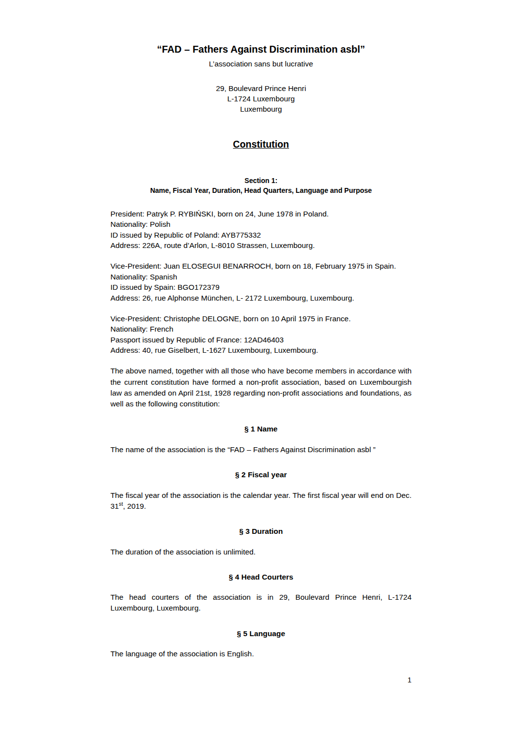“FAD – Fathers Against Discrimination asbl”
L’association sans but lucrative
29, Boulevard Prince Henri
L-1724 Luxembourg
Luxembourg
Constitution
Section 1:
Name, Fiscal Year, Duration, Head Quarters, Language and Purpose
President: Patryk P. RYBIŃSKI, born on 24, June 1978 in Poland.
Nationality: Polish
ID issued by Republic of Poland: AYB775332
Address: 226A, route d’Arlon, L-8010 Strassen, Luxembourg.
Vice-President: Juan ELOSEGUI BENARROCH, born on 18, February 1975 in Spain.
Nationality: Spanish
ID issued by Spain: BGO172379
Address: 26, rue Alphonse München, L- 2172 Luxembourg, Luxembourg.
Vice-President: Christophe DELOGNE, born on 10 April 1975 in France.
Nationality: French
Passport issued by Republic of France: 12AD46403
Address: 40, rue Giselbert, L-1627 Luxembourg, Luxembourg.
The above named, together with all those who have become members in accordance with the current constitution have formed a non-profit association, based on Luxembourgish law as amended on April 21st, 1928 regarding non-profit associations and foundations, as well as the following constitution:
§ 1 Name
The name of the association is the “FAD – Fathers Against Discrimination asbl ”
§ 2 Fiscal year
The fiscal year of the association is the calendar year. The first fiscal year will end on Dec. 31st, 2019.
§ 3 Duration
The duration of the association is unlimited.
§ 4 Head Courters
The head courters of the association is in 29, Boulevard Prince Henri, L-1724 Luxembourg, Luxembourg.
§ 5 Language
The language of the association is English.
1